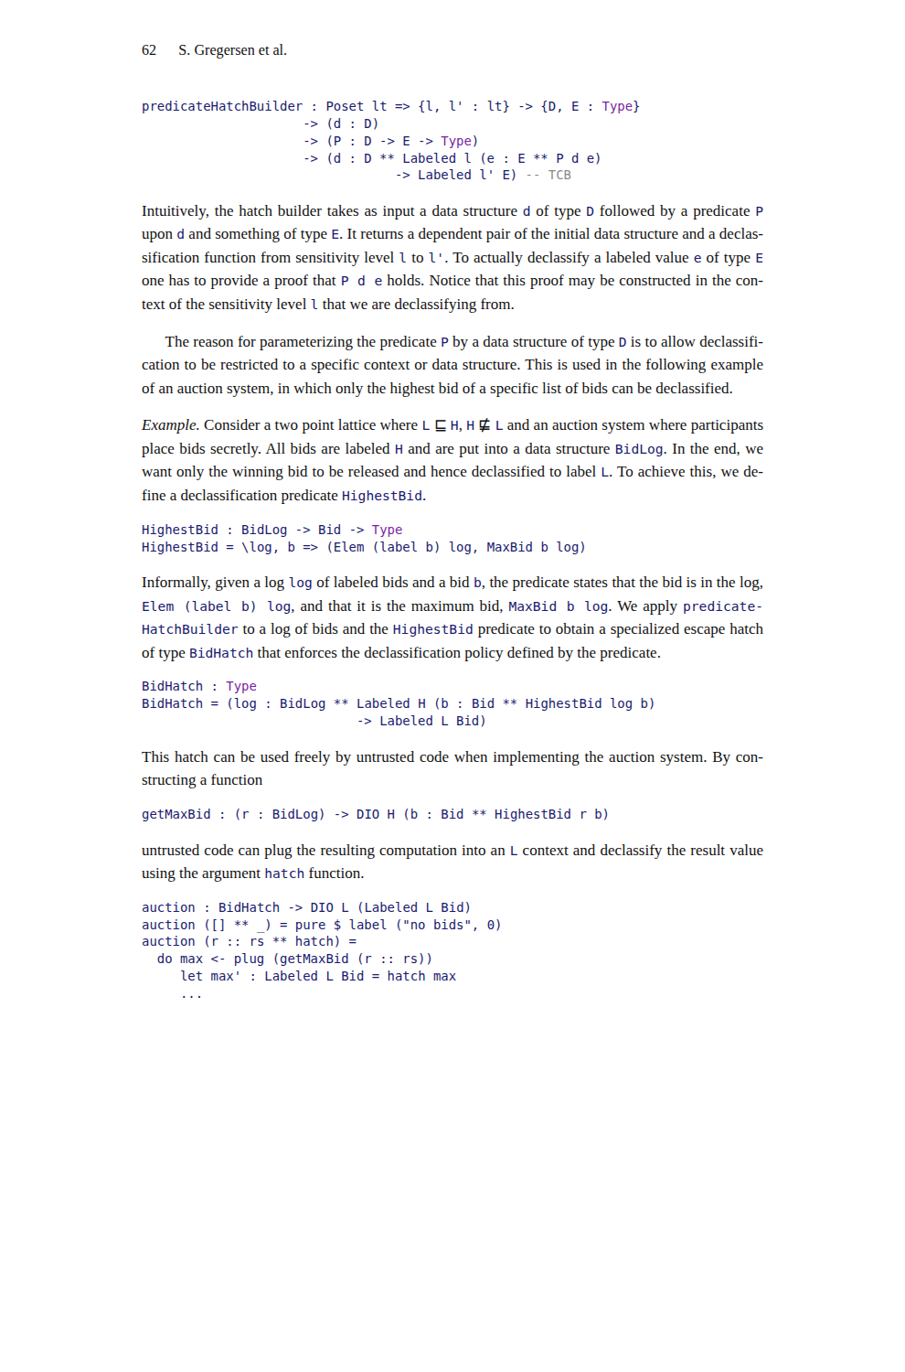62 S. Gregersen et al.
predicateHatchBuilder : Poset lt => {l, l' : lt} -> {D, E : Type}
                     -> (d : D)
                     -> (P : D -> E -> Type)
                     -> (d : D ** Labeled l (e : E ** P d e)
                                 -> Labeled l' E) -- TCB
Intuitively, the hatch builder takes as input a data structure d of type D followed by a predicate P upon d and something of type E. It returns a dependent pair of the initial data structure and a declassification function from sensitivity level l to l'. To actually declassify a labeled value e of type E one has to provide a proof that P d e holds. Notice that this proof may be constructed in the context of the sensitivity level l that we are declassifying from.
The reason for parameterizing the predicate P by a data structure of type D is to allow declassification to be restricted to a specific context or data structure. This is used in the following example of an auction system, in which only the highest bid of a specific list of bids can be declassified.
Example. Consider a two point lattice where L ⊑ H, H ⋢ L and an auction system where participants place bids secretly. All bids are labeled H and are put into a data structure BidLog. In the end, we want only the winning bid to be released and hence declassified to label L. To achieve this, we define a declassification predicate HighestBid.
HighestBid : BidLog -> Bid -> Type
HighestBid = \log, b => (Elem (label b) log, MaxBid b log)
Informally, given a log log of labeled bids and a bid b, the predicate states that the bid is in the log, Elem (label b) log, and that it is the maximum bid, MaxBid b log. We apply predicateHatchBuilder to a log of bids and the HighestBid predicate to obtain a specialized escape hatch of type BidHatch that enforces the declassification policy defined by the predicate.
BidHatch : Type
BidHatch = (log : BidLog ** Labeled H (b : Bid ** HighestBid log b)
                            -> Labeled L Bid)
This hatch can be used freely by untrusted code when implementing the auction system. By constructing a function
getMaxBid : (r : BidLog) -> DIO H (b : Bid ** HighestBid r b)
untrusted code can plug the resulting computation into an L context and declassify the result value using the argument hatch function.
auction : BidHatch -> DIO L (Labeled L Bid)
auction ([] ** _) = pure $ label ("no bids", 0)
auction (r :: rs ** hatch) =
  do max <- plug (getMaxBid (r :: rs))
     let max' : Labeled L Bid = hatch max
     ...